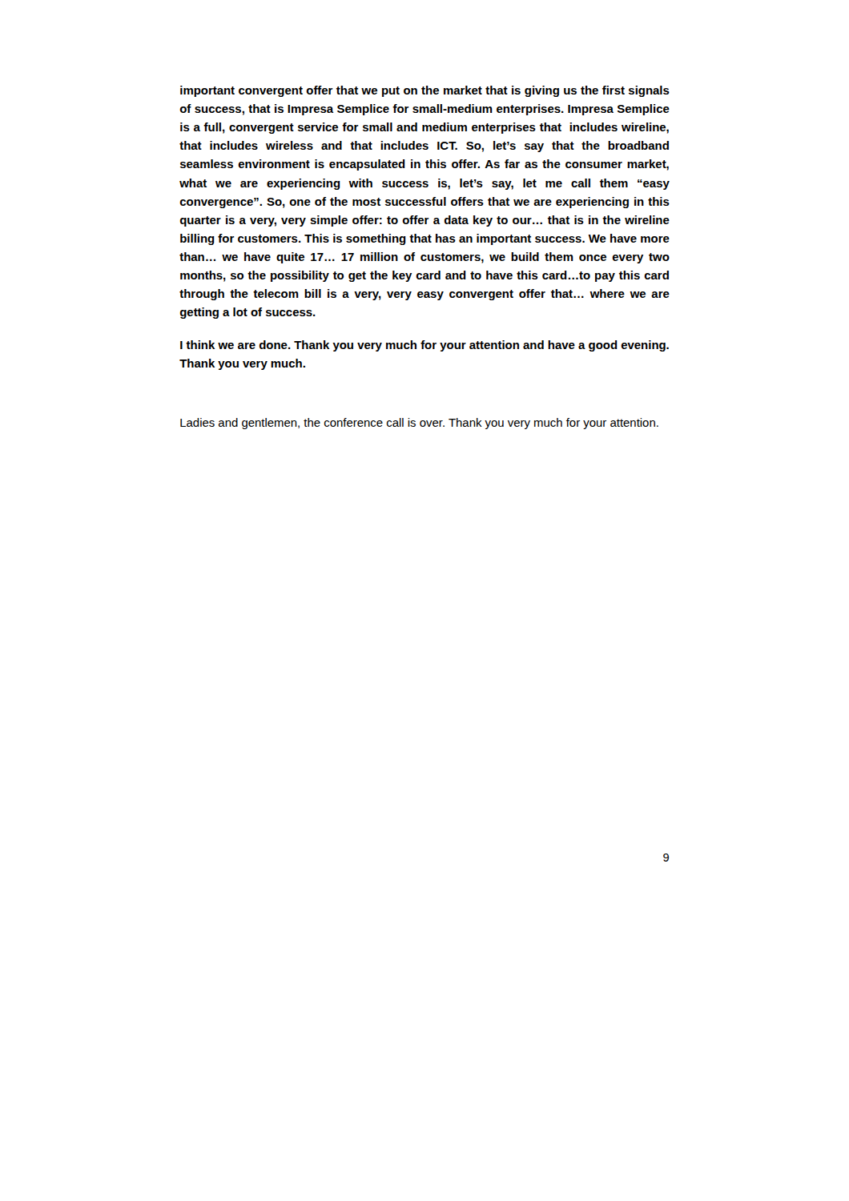important convergent offer that we put on the market that is giving us the first signals of success, that is Impresa Semplice for small-medium enterprises. Impresa Semplice is a full, convergent service for small and medium enterprises that includes wireline, that includes wireless and that includes ICT. So, let’s say that the broadband seamless environment is encapsulated in this offer. As far as the consumer market, what we are experiencing with success is, let’s say, let me call them “easy convergence”. So, one of the most successful offers that we are experiencing in this quarter is a very, very simple offer: to offer a data key to our… that is in the wireline billing for customers. This is something that has an important success. We have more than… we have quite 17… 17 million of customers, we build them once every two months, so the possibility to get the key card and to have this card…to pay this card through the telecom bill is a very, very easy convergent offer that… where we are getting a lot of success.
I think we are done. Thank you very much for your attention and have a good evening. Thank you very much.
Ladies and gentlemen, the conference call is over. Thank you very much for your attention.
9